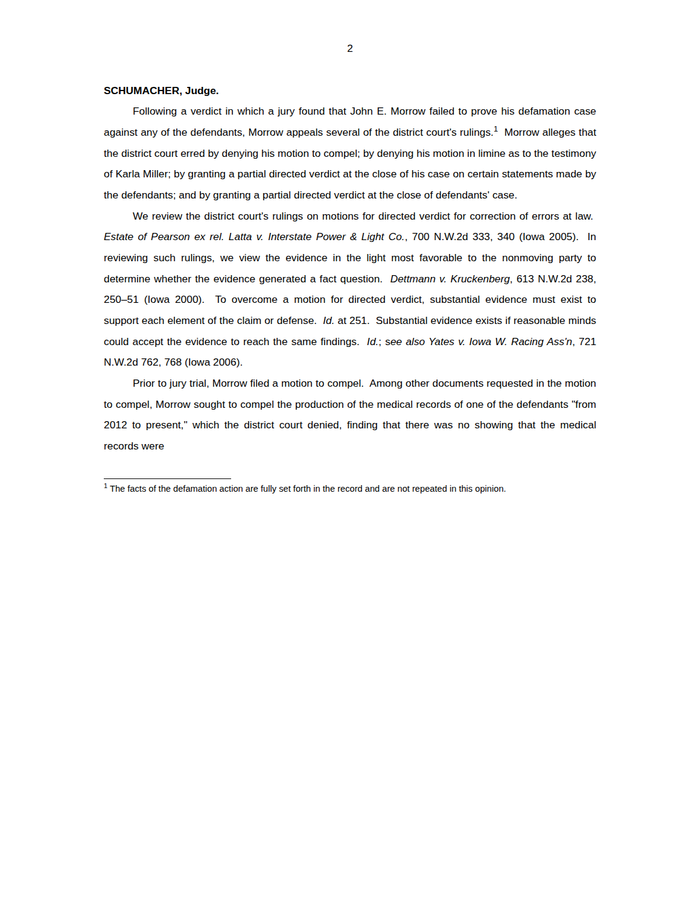2
SCHUMACHER, Judge.
Following a verdict in which a jury found that John E. Morrow failed to prove his defamation case against any of the defendants, Morrow appeals several of the district court's rulings.1 Morrow alleges that the district court erred by denying his motion to compel; by denying his motion in limine as to the testimony of Karla Miller; by granting a partial directed verdict at the close of his case on certain statements made by the defendants; and by granting a partial directed verdict at the close of defendants' case.
We review the district court's rulings on motions for directed verdict for correction of errors at law. Estate of Pearson ex rel. Latta v. Interstate Power & Light Co., 700 N.W.2d 333, 340 (Iowa 2005). In reviewing such rulings, we view the evidence in the light most favorable to the nonmoving party to determine whether the evidence generated a fact question. Dettmann v. Kruckenberg, 613 N.W.2d 238, 250–51 (Iowa 2000). To overcome a motion for directed verdict, substantial evidence must exist to support each element of the claim or defense. Id. at 251. Substantial evidence exists if reasonable minds could accept the evidence to reach the same findings. Id.; see also Yates v. Iowa W. Racing Ass'n, 721 N.W.2d 762, 768 (Iowa 2006).
Prior to jury trial, Morrow filed a motion to compel. Among other documents requested in the motion to compel, Morrow sought to compel the production of the medical records of one of the defendants "from 2012 to present," which the district court denied, finding that there was no showing that the medical records were
1 The facts of the defamation action are fully set forth in the record and are not repeated in this opinion.